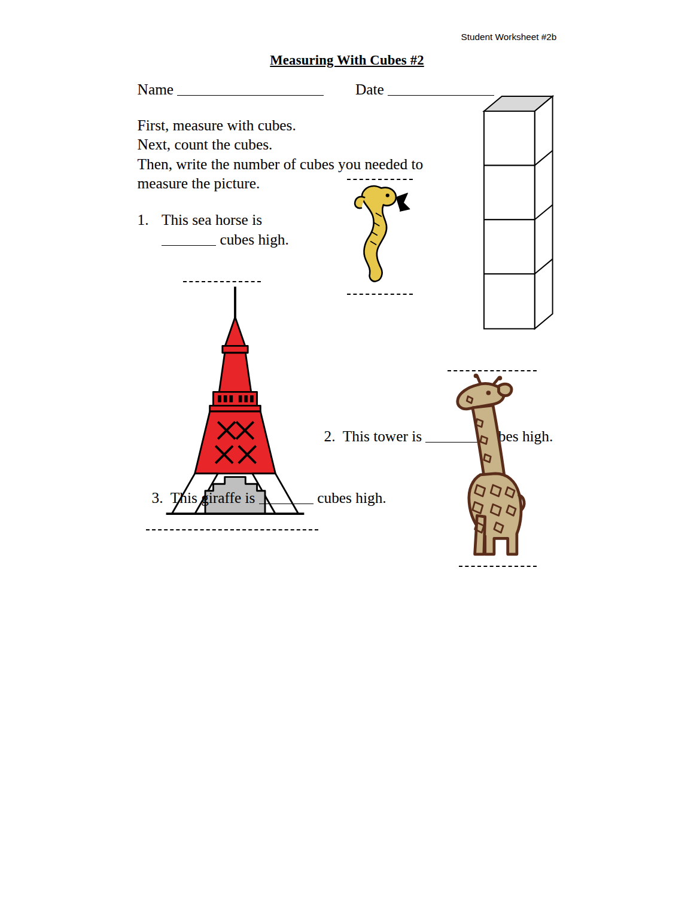Student Worksheet #2b
Measuring With Cubes #2
Name Date
First, measure with cubes.
Next, count the cubes.
Then, write the number of cubes you needed to measure the picture.
1. This sea horse is
cubes high.
2. This tower is cubes high.
3. This giraffe is cubes high.